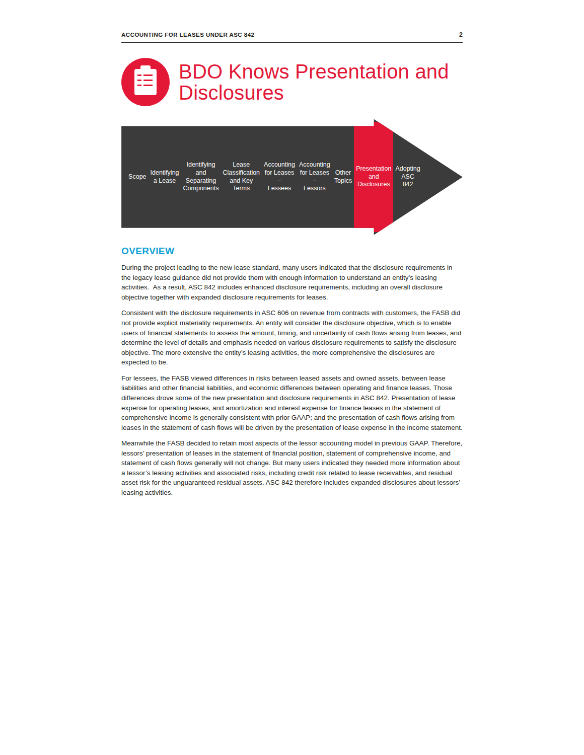Accounting for Leases Under ASC 842 2
BDO Knows Presentation and Disclosures
Scope
Identifying
a Lease
Identifying
and
Separating
Components
Lease
Classification
and Key Terms
Accounting
for Leases –
Lessees
Accounting
for Leases –
Lessors
Other
Topics
Presentation
and
Disclosures
Adopting
ASC 842
Overview
During the project leading to the new lease standard, many users indicated that the disclosure requirements in the legacy lease guidance did not provide them with enough information to understand an entity’s leasing activities. As a result, ASC 842 includes enhanced disclosure requirements, including an overall disclosure objective together with expanded disclosure requirements for leases.
Consistent with the disclosure requirements in ASC 606 on revenue from contracts with customers, the FASB did not provide explicit materiality requirements. An entity will consider the disclosure objective, which is to enable users of financial statements to assess the amount, timing, and uncertainty of cash flows arising from leases, and determine the level of details and emphasis needed on various disclosure requirements to satisfy the disclosure objective. The more extensive the entity’s leasing activities, the more comprehensive the disclosures are expected to be.
For lessees, the FASB viewed differences in risks between leased assets and owned assets, between lease liabilities and other financial liabilities, and economic differences between operating and finance leases. Those differences drove some of the new presentation and disclosure requirements in ASC 842. Presentation of lease expense for operating leases, and amortization and interest expense for finance leases in the statement of comprehensive income is generally consistent with prior GAAP; and the presentation of cash flows arising from leases in the statement of cash flows will be driven by the presentation of lease expense in the income statement.
Meanwhile the FASB decided to retain most aspects of the lessor accounting model in previous GAAP. Therefore, lessors’ presentation of leases in the statement of financial position, statement of comprehensive income, and statement of cash flows generally will not change. But many users indicated they needed more information about a lessor’s leasing activities and associated risks, including credit risk related to lease receivables, and residual asset risk for the unguaranteed residual assets. ASC 842 therefore includes expanded disclosures about lessors’ leasing activities.